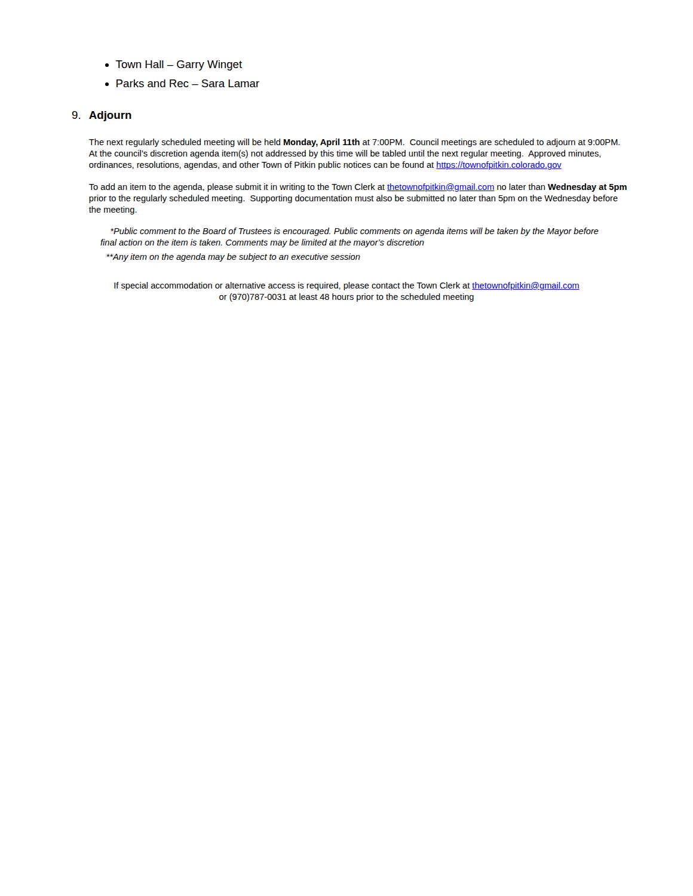Town Hall – Garry Winget
Parks and Rec – Sara Lamar
9. Adjourn
The next regularly scheduled meeting will be held Monday, April 11th at 7:00PM. Council meetings are scheduled to adjourn at 9:00PM. At the council’s discretion agenda item(s) not addressed by this time will be tabled until the next regular meeting. Approved minutes, ordinances, resolutions, agendas, and other Town of Pitkin public notices can be found at https://townofpitkin.colorado.gov
To add an item to the agenda, please submit it in writing to the Town Clerk at thetownofpitkin@gmail.com no later than Wednesday at 5pm prior to the regularly scheduled meeting. Supporting documentation must also be submitted no later than 5pm on the Wednesday before the meeting.
*Public comment to the Board of Trustees is encouraged. Public comments on agenda items will be taken by the Mayor before final action on the item is taken. Comments may be limited at the mayor’s discretion
**Any item on the agenda may be subject to an executive session
If special accommodation or alternative access is required, please contact the Town Clerk at thetownofpitkin@gmail.com
or (970)787-0031 at least 48 hours prior to the scheduled meeting